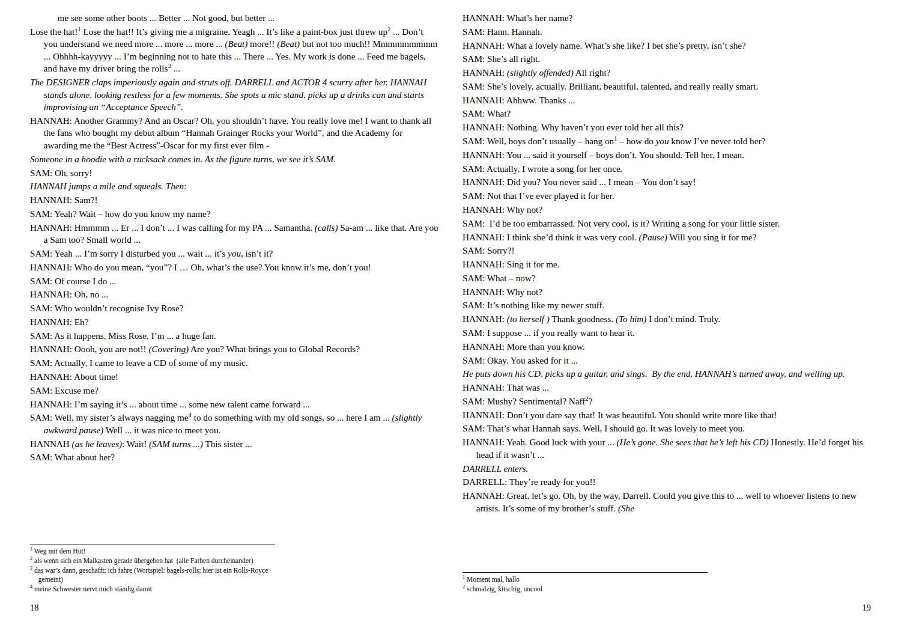me see some other boots ... Better ... Not good, but better ...
Lose the hat!1 Lose the hat!! It’s giving me a migraine. Yeagh ... It’s like a paint-box just threw up2 ... Don’t you understand we need more ... more ... more ... (Beat) more!! (Beat) but not too much!! Mmmmmmmmm ... Ohhhh-kayyyyy ... I’m beginning not to hate this ... There ... Yes. My work is done ... Feed me bagels, and have my driver bring the rolls3 ...
The DESIGNER claps imperiously again and struts off. DARRELL and ACTOR 4 scurry after her. HANNAH stands alone, looking restless for a few moments. She spots a mic stand, picks up a drinks can and starts improvising an “Acceptance Speech”.
HANNAH: Another Grammy? And an Oscar? Oh, you shouldn’t have. You really love me! I want to thank all the fans who bought my debut album “Hannah Grainger Rocks your World”, and the Academy for awarding me the “Best Actress”-Oscar for my first ever film -
Someone in a hoodie with a rucksack comes in. As the figure turns, we see it’s SAM.
SAM: Oh, sorry!
HANNAH jumps a mile and squeals. Then:
HANNAH: Sam?!
SAM: Yeah? Wait – how do you know my name?
HANNAH: Hmmmm ... Er ... I don’t ... I was calling for my PA ... Samantha. (calls) Sa-am ... like that. Are you a Sam too? Small world ...
SAM: Yeah ... I’m sorry I disturbed you ... wait ... it’s you, isn’t it?
HANNAH: Who do you mean, “you”? I … Oh, what’s the use? You know it’s me, don’t you!
SAM: Of course I do ...
HANNAH: Oh, no ...
SAM: Who wouldn’t recognise Ivy Rose?
HANNAH: Eh?
SAM: As it happens, Miss Rose, I’m ... a huge fan.
HANNAH: Oooh, you are not!! (Covering) Are you? What brings you to Global Records?
SAM: Actually, I came to leave a CD of some of my music.
HANNAH: About time!
SAM: Excuse me?
HANNAH: I’m saying it’s ... about time ... some new talent came forward ...
SAM: Well, my sister’s always nagging me4 to do something with my old songs, so ... here I am ... (slightly awkward pause) Well ... it was nice to meet you.
HANNAH (as he leaves): Wait! (SAM turns ...) This sister ...
SAM: What about her?
1 Weg mit dem Hut!
2 als wenn sich ein Malkasten gerade übergeben hat (alle Farben durcheinander)
3 das war’s dann, geschafft; ich fahre (Wortspiel: bagels-rolls; hier ist ein Rolls-Royce gemeint)
4 meine Schwester nervt mich ständig damit
18
HANNAH: What’s her name?
SAM: Hann. Hannah.
HANNAH: What a lovely name. What’s she like? I bet she’s pretty, isn’t she?
SAM: She’s all right.
HANNAH: (slightly offended) All right?
SAM: She’s lovely, actually. Brilliant, beautiful, talented, and really really smart.
HANNAH: Ahhww. Thanks ...
SAM: What?
HANNAH: Nothing. Why haven’t you ever told her all this?
SAM: Well, boys don’t usually – hang on1 – how do you know I’ve never told her?
HANNAH: You ... said it yourself – boys don’t. You should. Tell her, I mean.
SAM: Actually, I wrote a song for her once.
HANNAH: Did you? You never said ... I mean – You don’t say!
SAM: Not that I’ve ever played it for her.
HANNAH: Why not?
SAM: I’d be too embarrassed. Not very cool, is it? Writing a song for your little sister.
HANNAH: I think she’d think it was very cool. (Pause) Will you sing it for me?
SAM: Sorry?!
HANNAH: Sing it for me.
SAM: What – now?
HANNAH: Why not?
SAM: It’s nothing like my newer stuff.
HANNAH: (to herself ) Thank goodness. (To him) I don’t mind. Truly.
SAM: I suppose ... if you really want to hear it.
HANNAH: More than you know.
SAM: Okay. You asked for it ...
He puts down his CD, picks up a guitar, and sings. By the end, HANNAH’s turned away, and welling up.
HANNAH: That was ...
SAM: Mushy? Sentimental? Naff2?
HANNAH: Don’t you dare say that! It was beautiful. You should write more like that!
SAM: That’s what Hannah says. Well, I should go. It was lovely to meet you.
HANNAH: Yeah. Good luck with your ... (He’s gone. She sees that he’s left his CD) Honestly. He’d forget his head if it wasn’t ...
DARRELL enters.
DARRELL: They’re ready for you!!
HANNAH: Great, let’s go. Oh, by the way, Darrell. Could you give this to ... well to whoever listens to new artists. It’s some of my brother’s stuff. (She
1 Moment mal, hallo
2 schmalzig, kitschig, uncool
19